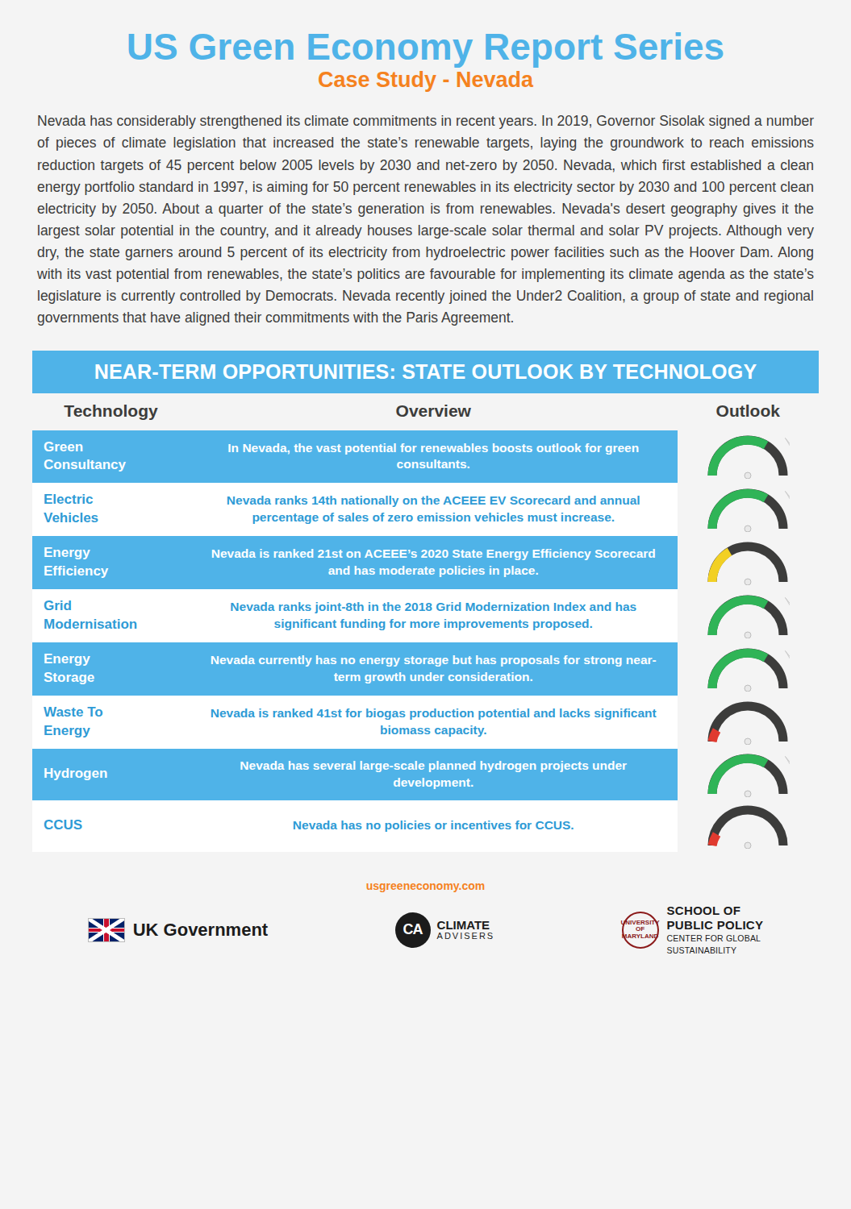US Green Economy Report Series
Case Study - Nevada
Nevada has considerably strengthened its climate commitments in recent years. In 2019, Governor Sisolak signed a number of pieces of climate legislation that increased the state’s renewable targets, laying the groundwork to reach emissions reduction targets of 45 percent below 2005 levels by 2030 and net-zero by 2050. Nevada, which first established a clean energy portfolio standard in 1997, is aiming for 50 percent renewables in its electricity sector by 2030 and 100 percent clean electricity by 2050. About a quarter of the state’s generation is from renewables. Nevada's desert geography gives it the largest solar potential in the country, and it already houses large-scale solar thermal and solar PV projects. Although very dry, the state garners around 5 percent of its electricity from hydroelectric power facilities such as the Hoover Dam. Along with its vast potential from renewables, the state’s politics are favourable for implementing its climate agenda as the state’s legislature is currently controlled by Democrats. Nevada recently joined the Under2 Coalition, a group of state and regional governments that have aligned their commitments with the Paris Agreement.
NEAR-TERM OPPORTUNITIES: STATE OUTLOOK BY TECHNOLOGY
| Technology | Overview | Outlook |
| --- | --- | --- |
| Green Consultancy | In Nevada, the vast potential for renewables boosts outlook for green consultants. | |
| Electric Vehicles | Nevada ranks 14th nationally on the ACEEE EV Scorecard and annual percentage of sales of zero emission vehicles must increase. | |
| Energy Efficiency | Nevada is ranked 21st on ACEEE’s 2020 State Energy Efficiency Scorecard and has moderate policies in place. | |
| Grid Modernisation | Nevada ranks joint-8th in the 2018 Grid Modernization Index and has significant funding for more improvements proposed. | |
| Energy Storage | Nevada currently has no energy storage but has proposals for strong near-term growth under consideration. | |
| Waste To Energy | Nevada is ranked 41st for biogas production potential and lacks significant biomass capacity. | |
| Hydrogen | Nevada has several large-scale planned hydrogen projects under development. | |
| CCUS | Nevada has no policies or incentives for CCUS. | |
usgreeneconomy.com
UK Government
CA CLIMATEADVISERS
UNIVERSITY
OF
MARYLAND SCHOOL OF
PUBLIC POLICY
CENTER FOR GLOBAL
SUSTAINABILITY